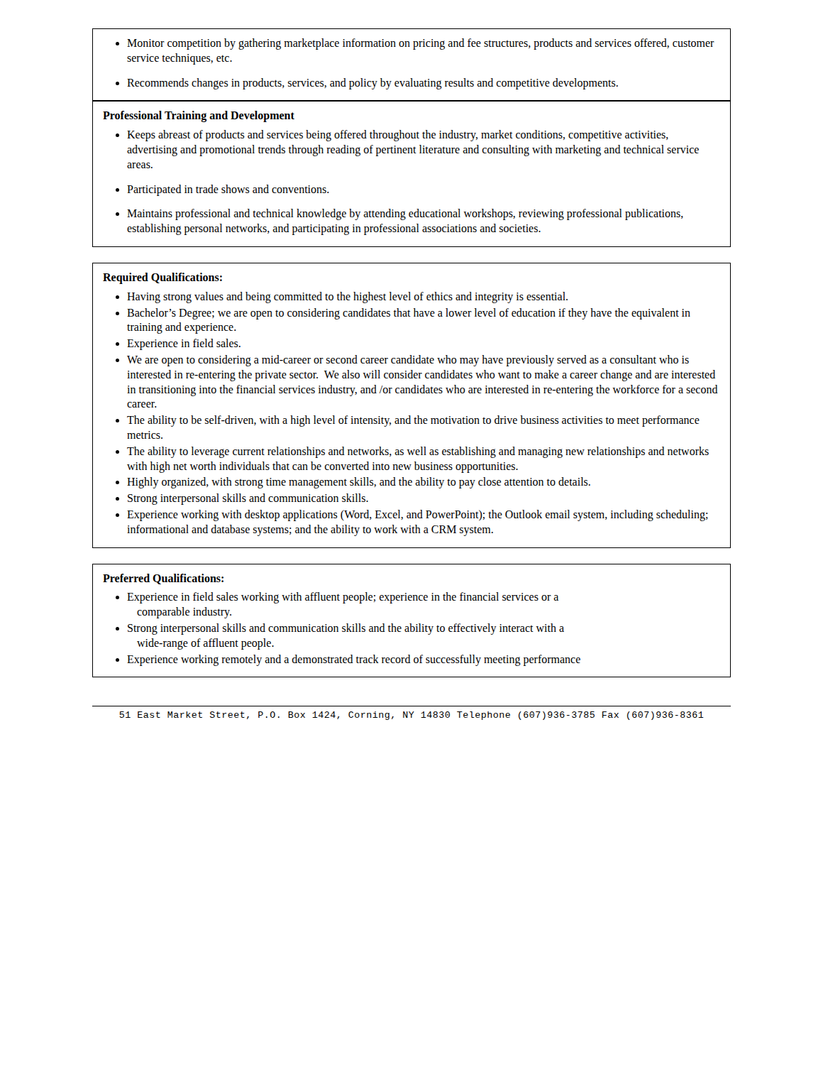Monitor competition by gathering marketplace information on pricing and fee structures, products and services offered, customer service techniques, etc.
Recommends changes in products, services, and policy by evaluating results and competitive developments.
Professional Training and Development
Keeps abreast of products and services being offered throughout the industry, market conditions, competitive activities, advertising and promotional trends through reading of pertinent literature and consulting with marketing and technical service areas.
Participated in trade shows and conventions.
Maintains professional and technical knowledge by attending educational workshops, reviewing professional publications, establishing personal networks, and participating in professional associations and societies.
Required Qualifications:
Having strong values and being committed to the highest level of ethics and integrity is essential.
Bachelor’s Degree; we are open to considering candidates that have a lower level of education if they have the equivalent in training and experience.
Experience in field sales.
We are open to considering a mid-career or second career candidate who may have previously served as a consultant who is interested in re-entering the private sector. We also will consider candidates who want to make a career change and are interested in transitioning into the financial services industry, and /or candidates who are interested in re-entering the workforce for a second career.
The ability to be self-driven, with a high level of intensity, and the motivation to drive business activities to meet performance metrics.
The ability to leverage current relationships and networks, as well as establishing and managing new relationships and networks with high net worth individuals that can be converted into new business opportunities.
Highly organized, with strong time management skills, and the ability to pay close attention to details.
Strong interpersonal skills and communication skills.
Experience working with desktop applications (Word, Excel, and PowerPoint); the Outlook email system, including scheduling; informational and database systems; and the ability to work with a CRM system.
Preferred Qualifications:
Experience in field sales working with affluent people; experience in the financial services or acomparable industry.
Strong interpersonal skills and communication skills and the ability to effectively interact with awide-range of affluent people.
Experience working remotely and a demonstrated track record of successfully meeting performance
51 East Market Street, P.O. Box 1424, Corning, NY 14830 Telephone (607)936-3785 Fax (607)936-8361